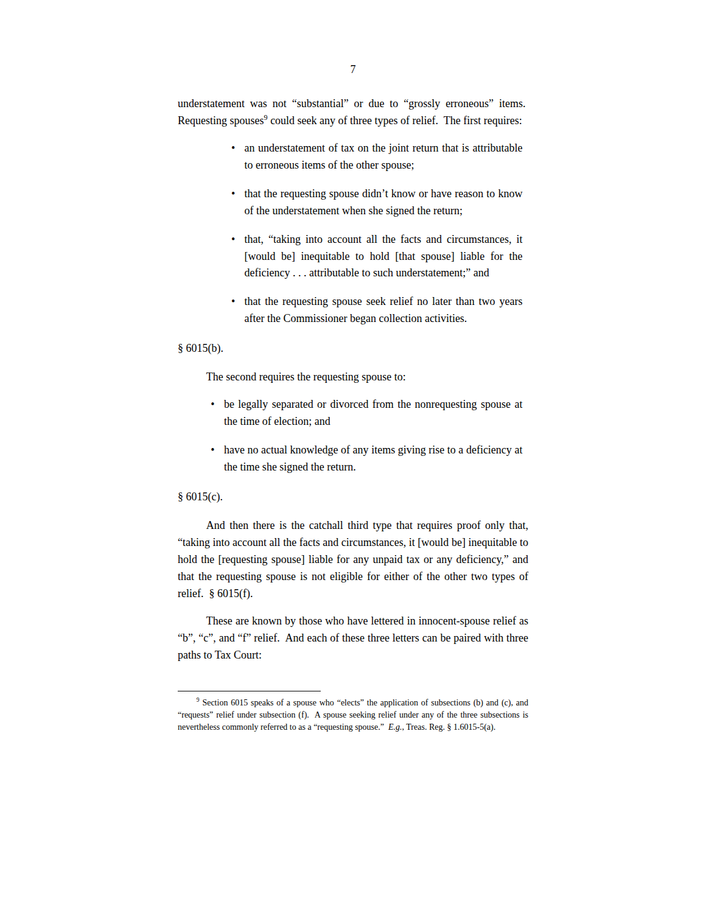7
understatement was not “substantial” or due to “grossly erroneous” items. Requesting spouses9 could seek any of three types of relief. The first requires:
an understatement of tax on the joint return that is attributable to erroneous items of the other spouse;
that the requesting spouse didn’t know or have reason to know of the understatement when she signed the return;
that, “taking into account all the facts and circumstances, it [would be] inequitable to hold [that spouse] liable for the deficiency . . . attributable to such understatement;” and
that the requesting spouse seek relief no later than two years after the Commissioner began collection activities.
§ 6015(b).
The second requires the requesting spouse to:
be legally separated or divorced from the nonrequesting spouse at the time of election; and
have no actual knowledge of any items giving rise to a deficiency at the time she signed the return.
§ 6015(c).
And then there is the catchall third type that requires proof only that, “taking into account all the facts and circumstances, it [would be] inequitable to hold the [requesting spouse] liable for any unpaid tax or any deficiency,” and that the requesting spouse is not eligible for either of the other two types of relief. § 6015(f).
These are known by those who have lettered in innocent-spouse relief as “b”, “c”, and “f” relief. And each of these three letters can be paired with three paths to Tax Court:
9 Section 6015 speaks of a spouse who “elects” the application of subsections (b) and (c), and “requests” relief under subsection (f). A spouse seeking relief under any of the three subsections is nevertheless commonly referred to as a “requesting spouse.” E.g., Treas. Reg. § 1.6015-5(a).